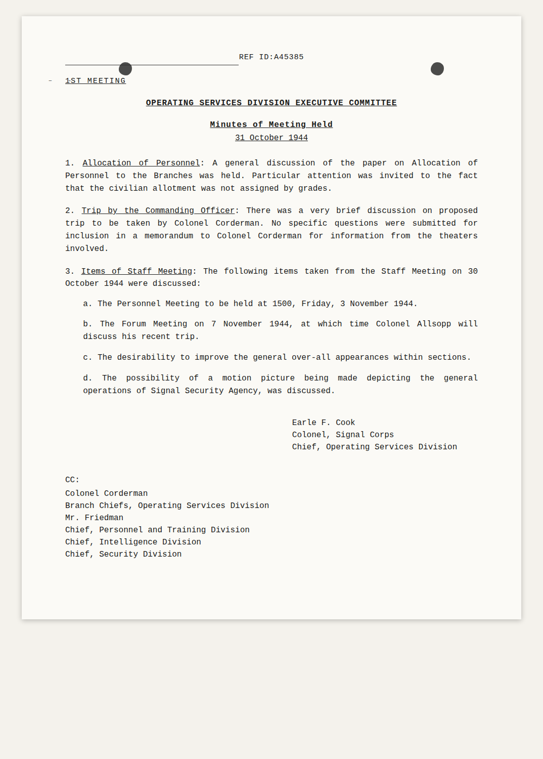REF ID:A45385
– ‑
1ST MEETING
OPERATING SERVICES DIVISION EXECUTIVE COMMITTEE
Minutes of Meeting Held
31 October 1944
Allocation of Personnel: A general discussion of the paper on Allocation of Personnel to the Branches was held. Particular attention was invited to the fact that the civilian allotment was not assigned by grades.
Trip by the Commanding Officer: There was a very brief discussion on proposed trip to be taken by Colonel Corderman. No specific questions were submitted for inclusion in a memorandum to Colonel Corderman for information from the theaters involved.
Items of Staff Meeting: The following items taken from the Staff Meeting on 30 October 1944 were discussed:
The Personnel Meeting to be held at 1500, Friday, 3 November 1944.
The Forum Meeting on 7 November 1944, at which time Colonel Allsopp will discuss his recent trip.
The desirability to improve the general over-all appearances within sections.
The possibility of a motion picture being made depicting the general operations of Signal Security Agency, was discussed.
Earle F. Cook
Colonel, Signal Corps
Chief, Operating Services Division
CC:
Colonel Corderman
Branch Chiefs, Operating Services Division
Mr. Friedman
Chief, Personnel and Training Division
Chief, Intelligence Division
Chief, Security Division